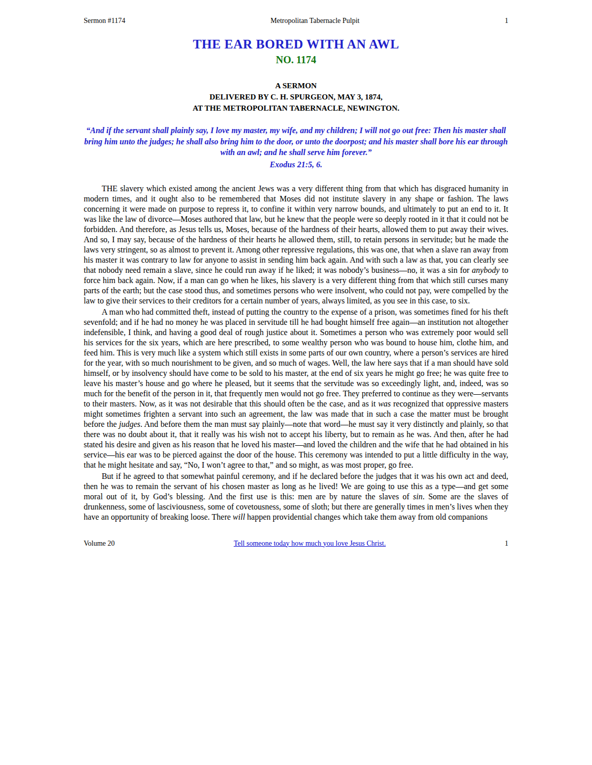Sermon #1174 Metropolitan Tabernacle Pulpit 1
THE EAR BORED WITH AN AWL
NO. 1174
A Sermon
Delivered by C. H. Spurgeon, May 3, 1874,
At the Metropolitan Tabernacle, Newington.
“And if the servant shall plainly say, I love my master, my wife, and my children; I will not go out free: Then his master shall bring him unto the judges; he shall also bring him to the door, or unto the doorpost; and his master shall bore his ear through with an awl; and he shall serve him forever.” Exodus 21:5, 6.
THE slavery which existed among the ancient Jews was a very different thing from that which has disgraced humanity in modern times, and it ought also to be remembered that Moses did not institute slavery in any shape or fashion. The laws concerning it were made on purpose to repress it, to confine it within very narrow bounds, and ultimately to put an end to it. It was like the law of divorce—Moses authored that law, but he knew that the people were so deeply rooted in it that it could not be forbidden. And therefore, as Jesus tells us, Moses, because of the hardness of their hearts, allowed them to put away their wives. And so, I may say, because of the hardness of their hearts he allowed them, still, to retain persons in servitude; but he made the laws very stringent, so as almost to prevent it. Among other repressive regulations, this was one, that when a slave ran away from his master it was contrary to law for anyone to assist in sending him back again. And with such a law as that, you can clearly see that nobody need remain a slave, since he could run away if he liked; it was nobody’s business—no, it was a sin for anybody to force him back again. Now, if a man can go when he likes, his slavery is a very different thing from that which still curses many parts of the earth; but the case stood thus, and sometimes persons who were insolvent, who could not pay, were compelled by the law to give their services to their creditors for a certain number of years, always limited, as you see in this case, to six.
A man who had committed theft, instead of putting the country to the expense of a prison, was sometimes fined for his theft sevenfold; and if he had no money he was placed in servitude till he had bought himself free again—an institution not altogether indefensible, I think, and having a good deal of rough justice about it. Sometimes a person who was extremely poor would sell his services for the six years, which are here prescribed, to some wealthy person who was bound to house him, clothe him, and feed him. This is very much like a system which still exists in some parts of our own country, where a person’s services are hired for the year, with so much nourishment to be given, and so much of wages. Well, the law here says that if a man should have sold himself, or by insolvency should have come to be sold to his master, at the end of six years he might go free; he was quite free to leave his master’s house and go where he pleased, but it seems that the servitude was so exceedingly light, and, indeed, was so much for the benefit of the person in it, that frequently men would not go free. They preferred to continue as they were—servants to their masters. Now, as it was not desirable that this should often be the case, and as it was recognized that oppressive masters might sometimes frighten a servant into such an agreement, the law was made that in such a case the matter must be brought before the judges. And before them the man must say plainly—note that word—he must say it very distinctly and plainly, so that there was no doubt about it, that it really was his wish not to accept his liberty, but to remain as he was. And then, after he had stated his desire and given as his reason that he loved his master—and loved the children and the wife that he had obtained in his service—his ear was to be pierced against the door of the house. This ceremony was intended to put a little difficulty in the way, that he might hesitate and say, “No, I won’t agree to that,” and so might, as was most proper, go free.
But if he agreed to that somewhat painful ceremony, and if he declared before the judges that it was his own act and deed, then he was to remain the servant of his chosen master as long as he lived! We are going to use this as a type—and get some moral out of it, by God’s blessing. And the first use is this: men are by nature the slaves of sin. Some are the slaves of drunkenness, some of lasciviousness, some of covetousness, some of sloth; but there are generally times in men’s lives when they have an opportunity of breaking loose. There will happen providential changes which take them away from old companions
Volume 20 Tell someone today how much you love Jesus Christ. 1